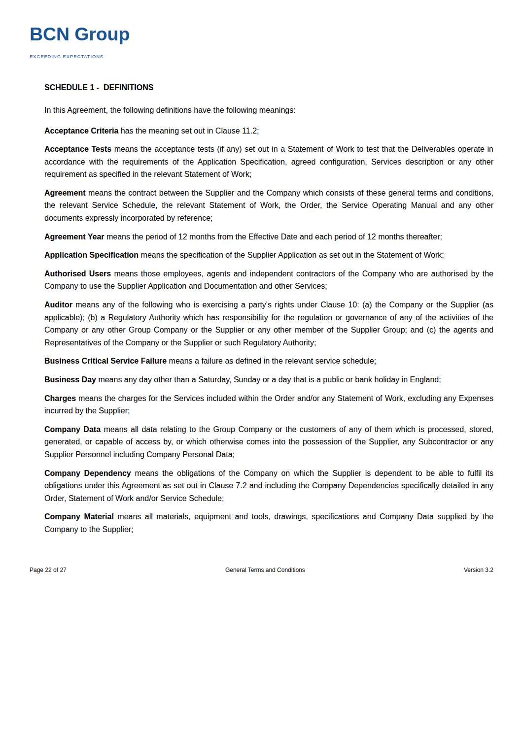BCN Group
EXCEEDING EXPECTATIONS
SCHEDULE 1 - DEFINITIONS
In this Agreement, the following definitions have the following meanings:
Acceptance Criteria has the meaning set out in Clause 11.2;
Acceptance Tests means the acceptance tests (if any) set out in a Statement of Work to test that the Deliverables operate in accordance with the requirements of the Application Specification, agreed configuration, Services description or any other requirement as specified in the relevant Statement of Work;
Agreement means the contract between the Supplier and the Company which consists of these general terms and conditions, the relevant Service Schedule, the relevant Statement of Work, the Order, the Service Operating Manual and any other documents expressly incorporated by reference;
Agreement Year means the period of 12 months from the Effective Date and each period of 12 months thereafter;
Application Specification means the specification of the Supplier Application as set out in the Statement of Work;
Authorised Users means those employees, agents and independent contractors of the Company who are authorised by the Company to use the Supplier Application and Documentation and other Services;
Auditor means any of the following who is exercising a party's rights under Clause 10: (a) the Company or the Supplier (as applicable); (b) a Regulatory Authority which has responsibility for the regulation or governance of any of the activities of the Company or any other Group Company or the Supplier or any other member of the Supplier Group; and (c) the agents and Representatives of the Company or the Supplier or such Regulatory Authority;
Business Critical Service Failure means a failure as defined in the relevant service schedule;
Business Day means any day other than a Saturday, Sunday or a day that is a public or bank holiday in England;
Charges means the charges for the Services included within the Order and/or any Statement of Work, excluding any Expenses incurred by the Supplier;
Company Data means all data relating to the Group Company or the customers of any of them which is processed, stored, generated, or capable of access by, or which otherwise comes into the possession of the Supplier, any Subcontractor or any Supplier Personnel including Company Personal Data;
Company Dependency means the obligations of the Company on which the Supplier is dependent to be able to fulfil its obligations under this Agreement as set out in Clause 7.2 and including the Company Dependencies specifically detailed in any Order, Statement of Work and/or Service Schedule;
Company Material means all materials, equipment and tools, drawings, specifications and Company Data supplied by the Company to the Supplier;
Page 22 of 27 General Terms and Conditions Version 3.2